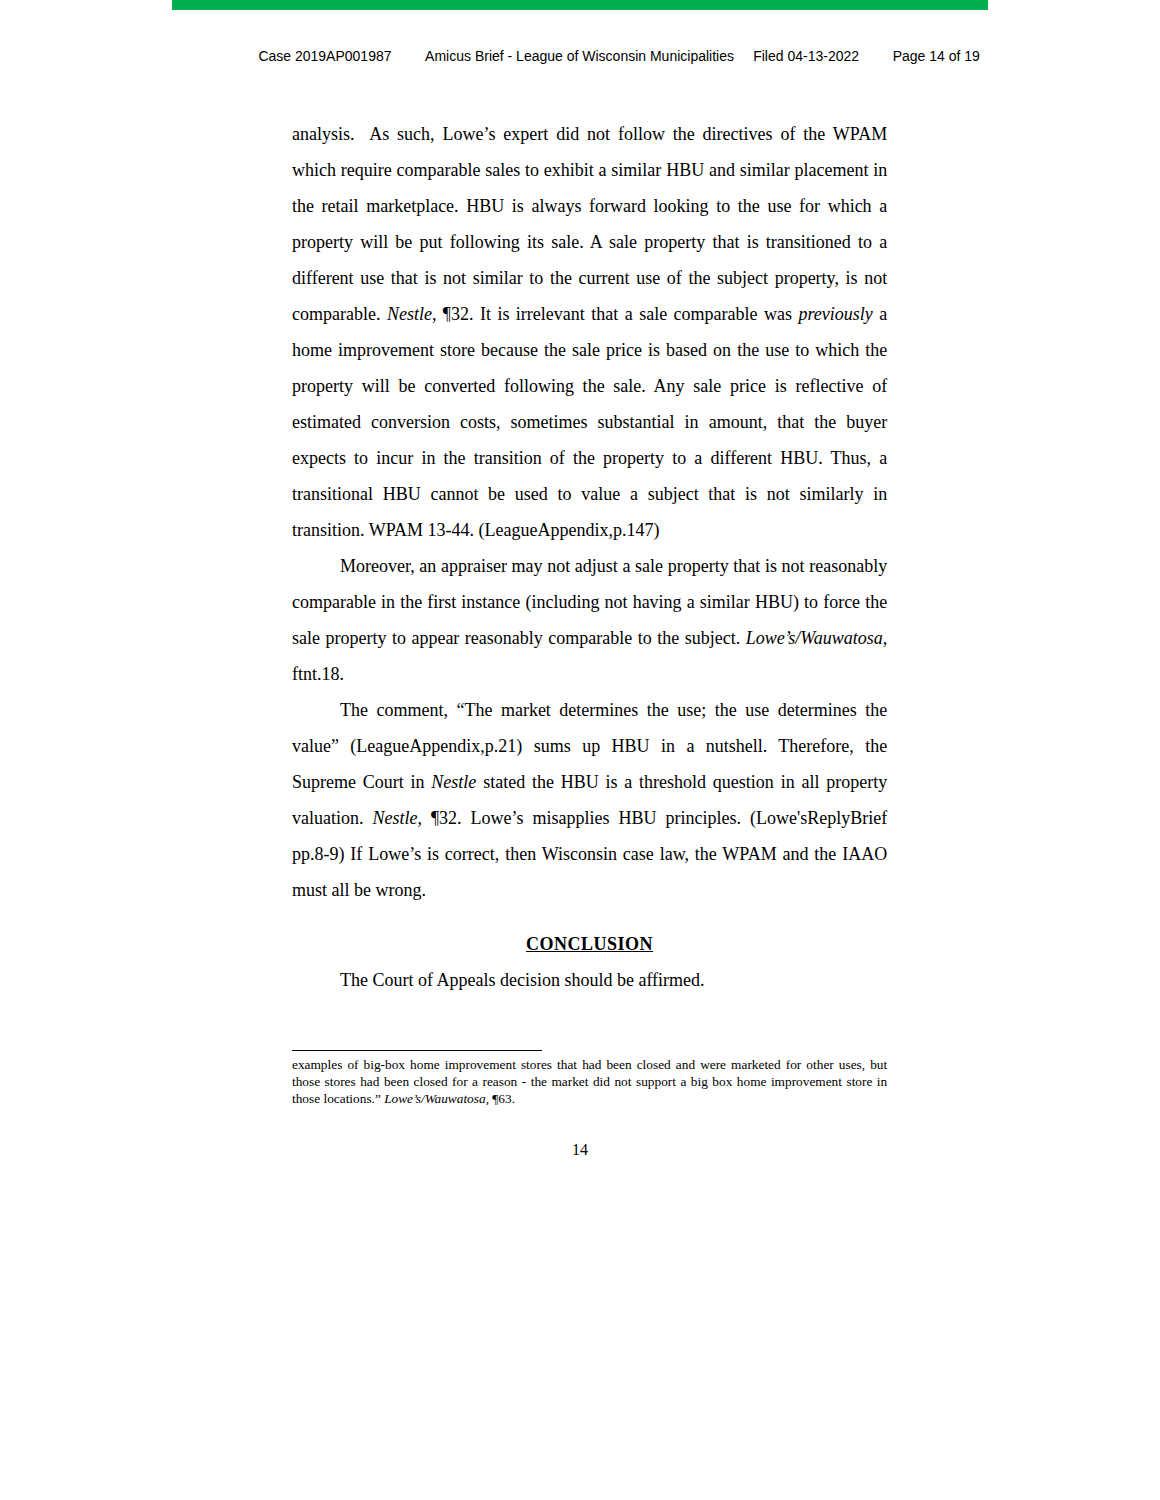Case 2019AP001987 Amicus Brief - League of Wisconsin Municipalities Filed 04-13-2022 Page 14 of 19
analysis. As such, Lowe’s expert did not follow the directives of the WPAM which require comparable sales to exhibit a similar HBU and similar placement in the retail marketplace. HBU is always forward looking to the use for which a property will be put following its sale. A sale property that is transitioned to a different use that is not similar to the current use of the subject property, is not comparable. Nestle, ¶32. It is irrelevant that a sale comparable was previously a home improvement store because the sale price is based on the use to which the property will be converted following the sale. Any sale price is reflective of estimated conversion costs, sometimes substantial in amount, that the buyer expects to incur in the transition of the property to a different HBU. Thus, a transitional HBU cannot be used to value a subject that is not similarly in transition. WPAM 13-44. (LeagueAppendix,p.147)
Moreover, an appraiser may not adjust a sale property that is not reasonably comparable in the first instance (including not having a similar HBU) to force the sale property to appear reasonably comparable to the subject. Lowe’s/Wauwatosa, ftnt.18.
The comment, “The market determines the use; the use determines the value” (LeagueAppendix,p.21) sums up HBU in a nutshell. Therefore, the Supreme Court in Nestle stated the HBU is a threshold question in all property valuation. Nestle, ¶32. Lowe’s misapplies HBU principles. (Lowe'sReplyBrief pp.8-9) If Lowe’s is correct, then Wisconsin case law, the WPAM and the IAAO must all be wrong.
CONCLUSION
The Court of Appeals decision should be affirmed.
examples of big-box home improvement stores that had been closed and were marketed for other uses, but those stores had been closed for a reason - the market did not support a big box home improvement store in those locations.” Lowe’s/Wauwatosa, ¶63.
14